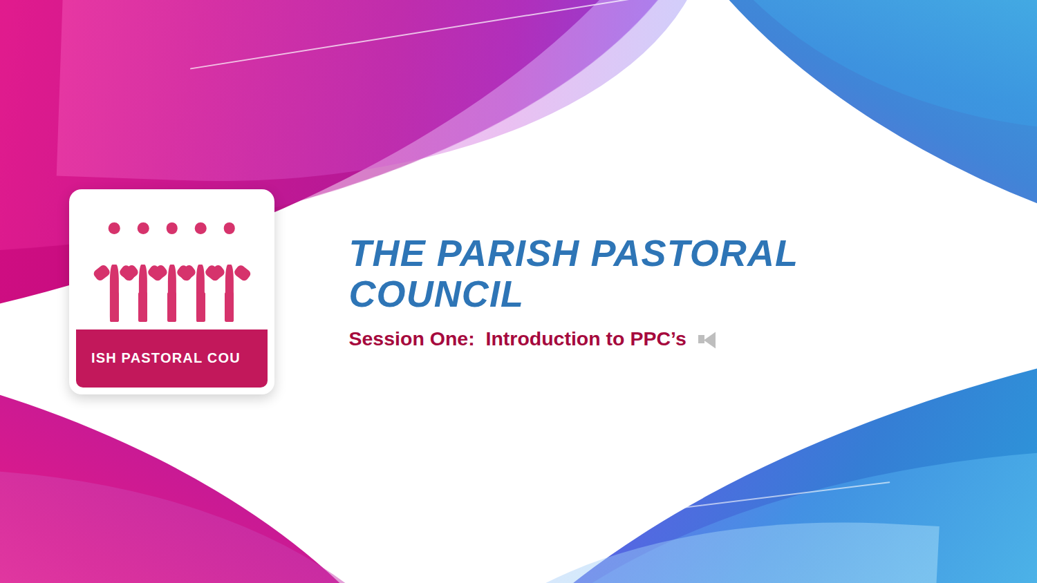ISH PASTORAL COU
The Parish Pastoral Council
Session One: Introduction to PPC’s